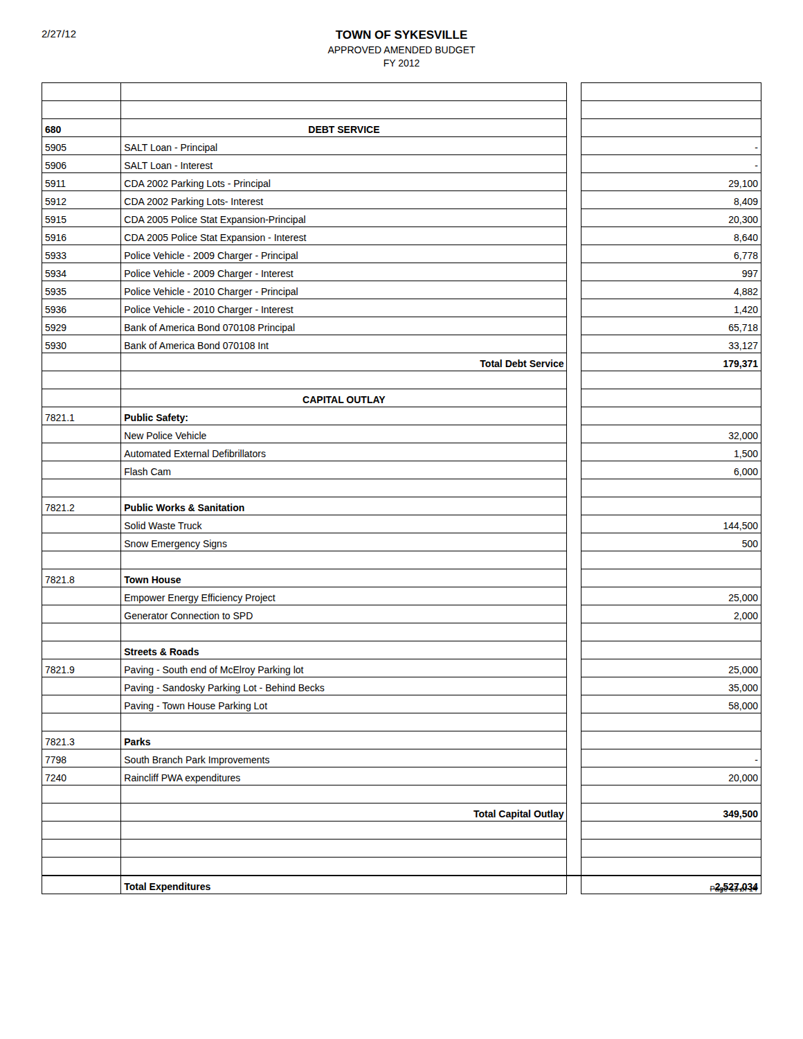2/27/12
TOWN OF SYKESVILLE
APPROVED AMENDED BUDGET
FY 2012
| 680 | DEBT SERVICE | | |
| 5905 | SALT Loan - Principal | | - |
| 5906 | SALT Loan - Interest | | - |
| 5911 | CDA 2002 Parking Lots - Principal | | 29,100 |
| 5912 | CDA 2002 Parking Lots- Interest | | 8,409 |
| 5915 | CDA 2005 Police Stat Expansion-Principal | | 20,300 |
| 5916 | CDA 2005 Police Stat Expansion - Interest | | 8,640 |
| 5933 | Police Vehicle - 2009 Charger - Principal | | 6,778 |
| 5934 | Police Vehicle - 2009 Charger - Interest | | 997 |
| 5935 | Police Vehicle - 2010 Charger - Principal | | 4,882 |
| 5936 | Police Vehicle - 2010 Charger - Interest | | 1,420 |
| 5929 | Bank of America Bond 070108 Principal | | 65,718 |
| 5930 | Bank of America Bond 070108 Int | | 33,127 |
| | Total Debt Service | | 179,371 |
| | CAPITAL OUTLAY | | |
| 7821.1 | Public Safety: | | |
| | New Police Vehicle | | 32,000 |
| | Automated External Defibrillators | | 1,500 |
| | Flash Cam | | 6,000 |
| 7821.2 | Public Works & Sanitation | | |
| | Solid Waste Truck | | 144,500 |
| | Snow Emergency Signs | | 500 |
| 7821.8 | Town House | | |
| | Empower Energy Efficiency Project | | 25,000 |
| | Generator Connection to SPD | | 2,000 |
| | Streets & Roads | | |
| 7821.9 | Paving - South end of McElroy Parking lot | | 25,000 |
| | Paving - Sandosky Parking Lot - Behind Becks | | 35,000 |
| | Paving - Town House Parking Lot | | 58,000 |
| 7821.3 | Parks | | |
| 7798 | South Branch Park Improvements | | - |
| 7240 | Raincliff PWA expenditures | | 20,000 |
| | Total Capital Outlay | | 349,500 |
| | Total Expenditures | | 2,527,034 |
Page 13 of 14